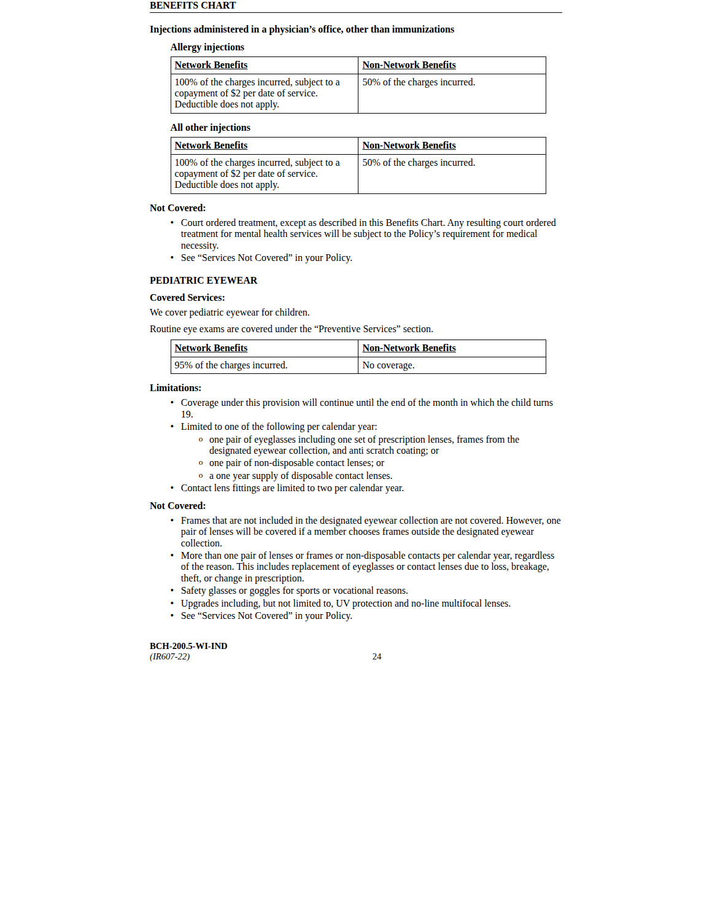BENEFITS CHART
Injections administered in a physician’s office, other than immunizations
Allergy injections
| Network Benefits | Non-Network Benefits |
| 100% of the charges incurred, subject to a copayment of $2 per date of service. Deductible does not apply. | 50% of the charges incurred. |
All other injections
| Network Benefits | Non-Network Benefits |
| 100% of the charges incurred, subject to a copayment of $2 per date of service. Deductible does not apply. | 50% of the charges incurred. |
Not Covered:
Court ordered treatment, except as described in this Benefits Chart. Any resulting court ordered treatment for mental health services will be subject to the Policy’s requirement for medical necessity.
See “Services Not Covered” in your Policy.
PEDIATRIC EYEWEAR
Covered Services:
We cover pediatric eyewear for children.
Routine eye exams are covered under the “Preventive Services” section.
| Network Benefits | Non-Network Benefits |
| 95% of the charges incurred. | No coverage. |
Limitations:
Coverage under this provision will continue until the end of the month in which the child turns 19.
Limited to one of the following per calendar year:
one pair of eyeglasses including one set of prescription lenses, frames from the designated eyewear collection, and anti scratch coating; or
one pair of non-disposable contact lenses; or
a one year supply of disposable contact lenses.
Contact lens fittings are limited to two per calendar year.
Not Covered:
Frames that are not included in the designated eyewear collection are not covered. However, one pair of lenses will be covered if a member chooses frames outside the designated eyewear collection.
More than one pair of lenses or frames or non-disposable contacts per calendar year, regardless of the reason. This includes replacement of eyeglasses or contact lenses due to loss, breakage, theft, or change in prescription.
Safety glasses or goggles for sports or vocational reasons.
Upgrades including, but not limited to, UV protection and no-line multifocal lenses.
See “Services Not Covered” in your Policy.
BCH-200.5-WI-IND
(IR607-22)24